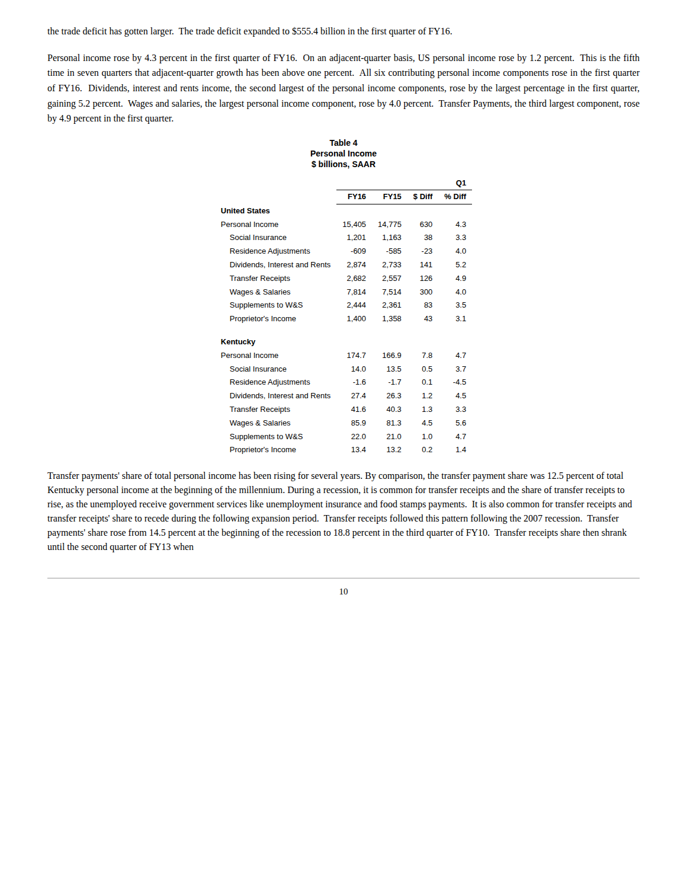the trade deficit has gotten larger. The trade deficit expanded to $555.4 billion in the first quarter of FY16.
Personal income rose by 4.3 percent in the first quarter of FY16. On an adjacent-quarter basis, US personal income rose by 1.2 percent. This is the fifth time in seven quarters that adjacent-quarter growth has been above one percent. All six contributing personal income components rose in the first quarter of FY16. Dividends, interest and rents income, the second largest of the personal income components, rose by the largest percentage in the first quarter, gaining 5.2 percent. Wages and salaries, the largest personal income component, rose by 4.0 percent. Transfer Payments, the third largest component, rose by 4.9 percent in the first quarter.
Table 4
Personal Income
$ billions, SAAR
| | Q1 |
| | FY16 | FY15 | $ Diff | % Diff |
| United States | | | | |
| Personal Income | 15,405 | 14,775 | 630 | 4.3 |
| Social Insurance | 1,201 | 1,163 | 38 | 3.3 |
| Residence Adjustments | -609 | -585 | -23 | 4.0 |
| Dividends, Interest and Rents | 2,874 | 2,733 | 141 | 5.2 |
| Transfer Receipts | 2,682 | 2,557 | 126 | 4.9 |
| Wages & Salaries | 7,814 | 7,514 | 300 | 4.0 |
| Supplements to W&S | 2,444 | 2,361 | 83 | 3.5 |
| Proprietor's Income | 1,400 | 1,358 | 43 | 3.1 |
| Kentucky | | | | |
| Personal Income | 174.7 | 166.9 | 7.8 | 4.7 |
| Social Insurance | 14.0 | 13.5 | 0.5 | 3.7 |
| Residence Adjustments | -1.6 | -1.7 | 0.1 | -4.5 |
| Dividends, Interest and Rents | 27.4 | 26.3 | 1.2 | 4.5 |
| Transfer Receipts | 41.6 | 40.3 | 1.3 | 3.3 |
| Wages & Salaries | 85.9 | 81.3 | 4.5 | 5.6 |
| Supplements to W&S | 22.0 | 21.0 | 1.0 | 4.7 |
| Proprietor's Income | 13.4 | 13.2 | 0.2 | 1.4 |
Transfer payments' share of total personal income has been rising for several years. By comparison, the transfer payment share was 12.5 percent of total Kentucky personal income at the beginning of the millennium. During a recession, it is common for transfer receipts and the share of transfer receipts to rise, as the unemployed receive government services like unemployment insurance and food stamps payments. It is also common for transfer receipts and transfer receipts' share to recede during the following expansion period. Transfer receipts followed this pattern following the 2007 recession. Transfer payments' share rose from 14.5 percent at the beginning of the recession to 18.8 percent in the third quarter of FY10. Transfer receipts share then shrank until the second quarter of FY13 when
10